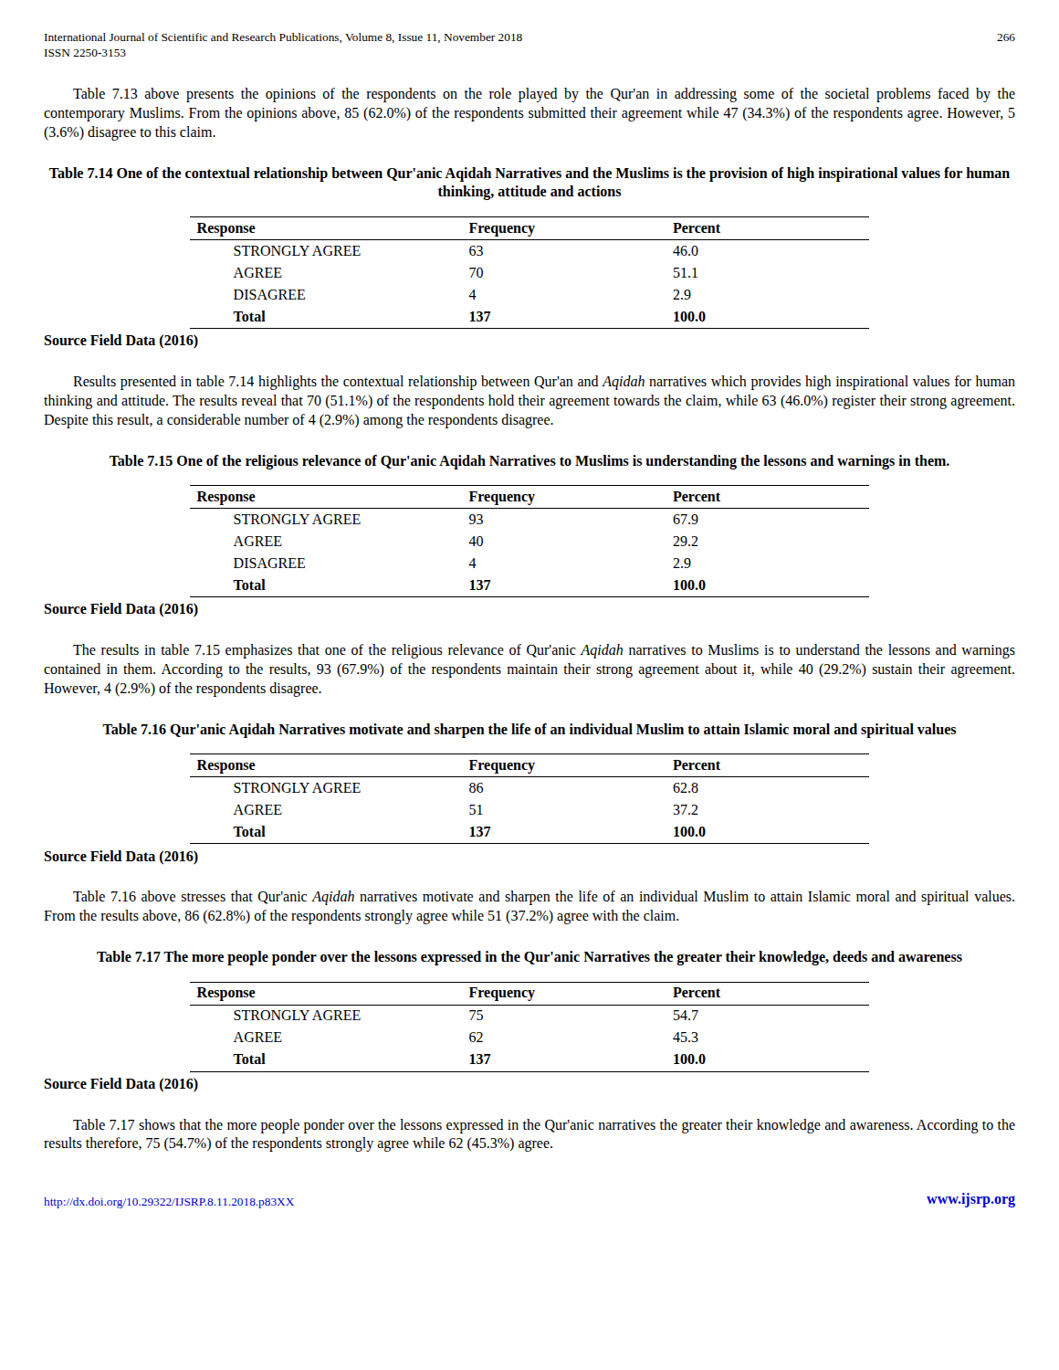International Journal of Scientific and Research Publications, Volume 8, Issue 11, November 2018
ISSN 2250-3153
266
Table 7.13 above presents the opinions of the respondents on the role played by the Qur'an in addressing some of the societal problems faced by the contemporary Muslims. From the opinions above, 85 (62.0%) of the respondents submitted their agreement while 47 (34.3%) of the respondents agree. However, 5 (3.6%) disagree to this claim.
Table 7.14 One of the contextual relationship between Qur'anic Aqidah Narratives and the Muslims is the provision of high inspirational values for human thinking, attitude and actions
| Response | Frequency | Percent |
| --- | --- | --- |
| STRONGLY AGREE | 63 | 46.0 |
| AGREE | 70 | 51.1 |
| DISAGREE | 4 | 2.9 |
| Total | 137 | 100.0 |
Source Field Data (2016)
Results presented in table 7.14 highlights the contextual relationship between Qur'an and Aqidah narratives which provides high inspirational values for human thinking and attitude. The results reveal that 70 (51.1%) of the respondents hold their agreement towards the claim, while 63 (46.0%) register their strong agreement. Despite this result, a considerable number of 4 (2.9%) among the respondents disagree.
Table 7.15 One of the religious relevance of Qur'anic Aqidah Narratives to Muslims is understanding the lessons and warnings in them.
| Response | Frequency | Percent |
| --- | --- | --- |
| STRONGLY AGREE | 93 | 67.9 |
| AGREE | 40 | 29.2 |
| DISAGREE | 4 | 2.9 |
| Total | 137 | 100.0 |
Source Field Data (2016)
The results in table 7.15 emphasizes that one of the religious relevance of Qur'anic Aqidah narratives to Muslims is to understand the lessons and warnings contained in them. According to the results, 93 (67.9%) of the respondents maintain their strong agreement about it, while 40 (29.2%) sustain their agreement. However, 4 (2.9%) of the respondents disagree.
Table 7.16 Qur'anic Aqidah Narratives motivate and sharpen the life of an individual Muslim to attain Islamic moral and spiritual values
| Response | Frequency | Percent |
| --- | --- | --- |
| STRONGLY AGREE | 86 | 62.8 |
| AGREE | 51 | 37.2 |
| Total | 137 | 100.0 |
Source Field Data (2016)
Table 7.16 above stresses that Qur'anic Aqidah narratives motivate and sharpen the life of an individual Muslim to attain Islamic moral and spiritual values. From the results above, 86 (62.8%) of the respondents strongly agree while 51 (37.2%) agree with the claim.
Table 7.17 The more people ponder over the lessons expressed in the Qur'anic Narratives the greater their knowledge, deeds and awareness
| Response | Frequency | Percent |
| --- | --- | --- |
| STRONGLY AGREE | 75 | 54.7 |
| AGREE | 62 | 45.3 |
| Total | 137 | 100.0 |
Source Field Data (2016)
Table 7.17 shows that the more people ponder over the lessons expressed in the Qur'anic narratives the greater their knowledge and awareness. According to the results therefore, 75 (54.7%) of the respondents strongly agree while 62 (45.3%) agree.
http://dx.doi.org/10.29322/IJSRP.8.11.2018.p83XX
www.ijsrp.org